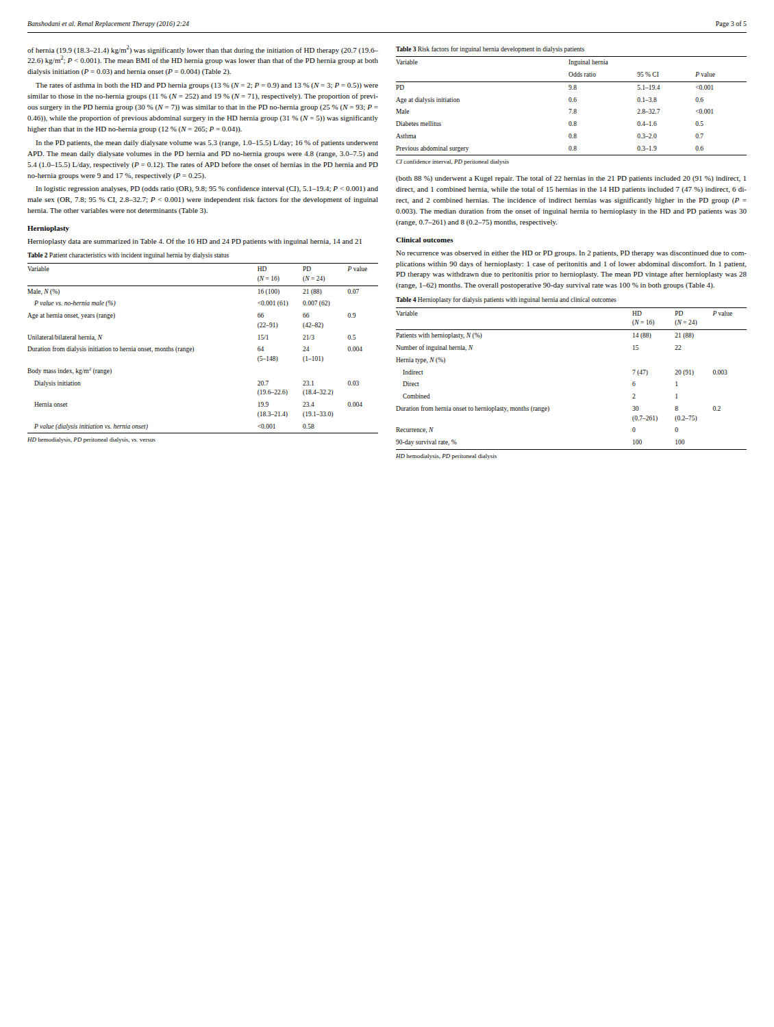Banshodani et al. Renal Replacement Therapy (2016) 2:24
Page 3 of 5
of hernia (19.9 (18.3–21.4) kg/m2) was significantly lower than that during the initiation of HD therapy (20.7 (19.6–22.6) kg/m2; P < 0.001). The mean BMI of the HD hernia group was lower than that of the PD hernia group at both dialysis initiation (P = 0.03) and hernia onset (P = 0.004) (Table 2).
The rates of asthma in both the HD and PD hernia groups (13 % (N = 2; P = 0.9) and 13 % (N = 3; P = 0.5)) were similar to those in the no-hernia groups (11 % (N = 252) and 19 % (N = 71), respectively). The proportion of previous surgery in the PD hernia group (30 % (N = 7)) was similar to that in the PD no-hernia group (25 % (N = 93; P = 0.46)), while the proportion of previous abdominal surgery in the HD hernia group (31 % (N = 5)) was significantly higher than that in the HD no-hernia group (12 % (N = 265; P = 0.04)).
In the PD patients, the mean daily dialysate volume was 5.3 (range, 1.0–15.5) L/day; 16 % of patients underwent APD. The mean daily dialysate volumes in the PD hernia and PD no-hernia groups were 4.8 (range, 3.0–7.5) and 5.4 (1.0–15.5) L/day, respectively (P = 0.12). The rates of APD before the onset of hernias in the PD hernia and PD no-hernia groups were 9 and 17 %, respectively (P = 0.25).
In logistic regression analyses, PD (odds ratio (OR), 9.8; 95 % confidence interval (CI), 5.1–19.4; P < 0.001) and male sex (OR, 7.8; 95 % CI, 2.8–32.7; P < 0.001) were independent risk factors for the development of inguinal hernia. The other variables were not determinants (Table 3).
Hernioplasty
Hernioplasty data are summarized in Table 4. Of the 16 HD and 24 PD patients with inguinal hernia, 14 and 21
Table 2 Patient characteristics with incident inguinal hernia by dialysis status
| Variable | HD ( N = 16) | PD ( N = 24) | P value |
| --- | --- | --- | --- |
| Male, N (%) | 16 (100) | 21 (88) | 0.07 |
| P value vs. no-hernia male (%) | <0.001 (61) | 0.007 (62) | |
| Age at hernia onset, years (range) | 66 (22–91) | 66 (42–82) | 0.9 |
| Unilateral/bilateral hernia, N | 15/1 | 21/3 | 0.5 |
| Duration from dialysis initiation to hernia onset, months (range) | 64 (5–148) | 24 (1–101) | 0.004 |
| Body mass index, kg/m 2 (range) | | | |
| Dialysis initiation | 20.7 (19.6–22.6) | 23.1 (18.4–32.2) | 0.03 |
| Hernia onset | 19.9 (18.3–21.4) | 23.4 (19.1–33.0) | 0.004 |
| P value (dialysis initiation vs. hernia onset) | <0.001 | 0.58 | |
HD hemodialysis, PD peritoneal dialysis, vs. versus
Table 3 Risk factors for inguinal hernia development in dialysis patients
| Variable | Inguinal hernia |
| --- | --- |
| | Odds ratio | 95 % CI | P value |
| PD | 9.8 | 5.1–19.4 | <0.001 |
| Age at dialysis initiation | 0.6 | 0.1–3.8 | 0.6 |
| Male | 7.8 | 2.8–32.7 | <0.001 |
| Diabetes mellitus | 0.8 | 0.4–1.6 | 0.5 |
| Asthma | 0.8 | 0.3–2.0 | 0.7 |
| Previous abdominal surgery | 0.8 | 0.3–1.9 | 0.6 |
CI confidence interval, PD peritoneal dialysis
(both 88 %) underwent a Kugel repair. The total of 22 hernias in the 21 PD patients included 20 (91 %) indirect, 1 direct, and 1 combined hernia, while the total of 15 hernias in the 14 HD patients included 7 (47 %) indirect, 6 direct, and 2 combined hernias. The incidence of indirect hernias was significantly higher in the PD group (P = 0.003). The median duration from the onset of inguinal hernia to hernioplasty in the HD and PD patients was 30 (range, 0.7–261) and 8 (0.2–75) months, respectively.
Clinical outcomes
No recurrence was observed in either the HD or PD groups. In 2 patients, PD therapy was discontinued due to complications within 90 days of hernioplasty: 1 case of peritonitis and 1 of lower abdominal discomfort. In 1 patient, PD therapy was withdrawn due to peritonitis prior to hernioplasty. The mean PD vintage after hernioplasty was 28 (range, 1–62) months. The overall postoperative 90-day survival rate was 100 % in both groups (Table 4).
Table 4 Hernioplasty for dialysis patients with inguinal hernia and clinical outcomes
| Variable | HD ( N = 16) | PD ( N = 24) | P value |
| --- | --- | --- | --- |
| Patients with hernioplasty, N (%) | 14 (88) | 21 (88) | |
| Number of inguinal hernia, N | 15 | 22 | |
| Hernia type, N (%) | | | |
| Indirect | 7 (47) | 20 (91) | 0.003 |
| Direct | 6 | 1 | |
| Combined | 2 | 1 | |
| Duration from hernia onset to hernioplasty, months (range) | 30 (0.7–261) | 8 (0.2–75) | 0.2 |
| Recurrence, N | 0 | 0 | |
| 90-day survival rate, % | 100 | 100 | |
HD hemodialysis, PD peritoneal dialysis